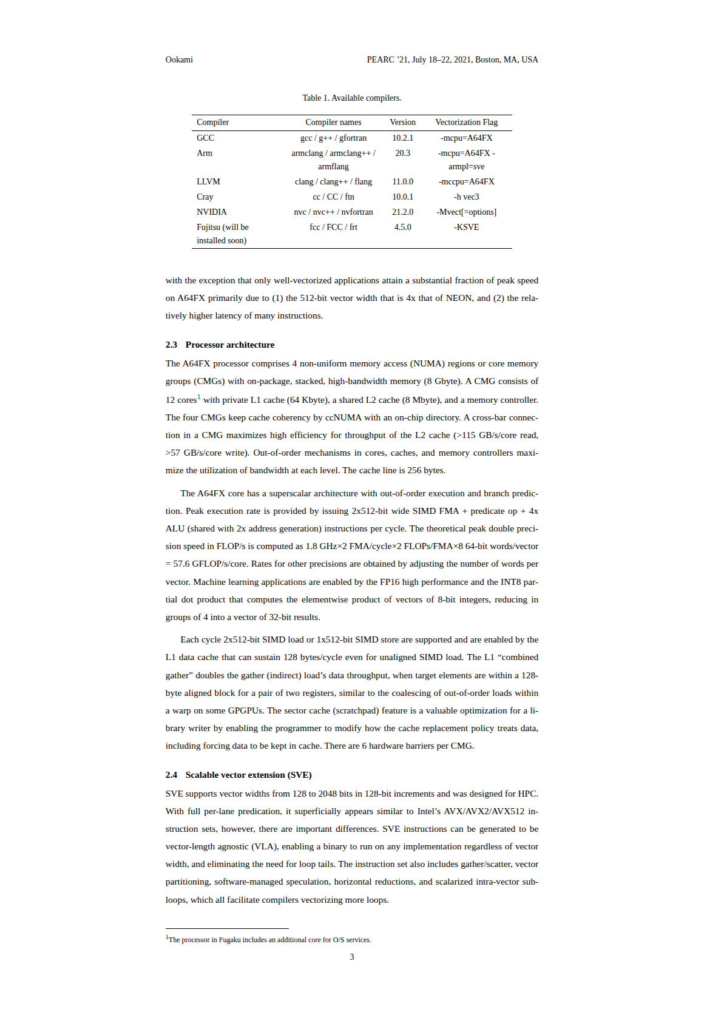Ookami
PEARC ’21, July 18–22, 2021, Boston, MA, USA
Table 1. Available compilers.
| Compiler | Compiler names | Version | Vectorization Flag |
| --- | --- | --- | --- |
| GCC | gcc / g++ / gfortran | 10.2.1 | -mcpu=A64FX |
| Arm | armclang / armclang++ / armflang | 20.3 | -mcpu=A64FX -armpl=sve |
| LLVM | clang / clang++ / flang | 11.0.0 | -mccpu=A64FX |
| Cray | cc / CC / ftn | 10.0.1 | -h vec3 |
| NVIDIA | nvc / nvc++ / nvfortran | 21.2.0 | -Mvect[=options] |
| Fujitsu (will be installed soon) | fcc / FCC / frt | 4.5.0 | -KSVE |
with the exception that only well-vectorized applications attain a substantial fraction of peak speed on A64FX primarily due to (1) the 512-bit vector width that is 4x that of NEON, and (2) the relatively higher latency of many instructions.
2.3 Processor architecture
The A64FX processor comprises 4 non-uniform memory access (NUMA) regions or core memory groups (CMGs) with on-package, stacked, high-bandwidth memory (8 Gbyte). A CMG consists of 12 cores1 with private L1 cache (64 Kbyte), a shared L2 cache (8 Mbyte), and a memory controller. The four CMGs keep cache coherency by ccNUMA with an on-chip directory. A cross-bar connection in a CMG maximizes high efficiency for throughput of the L2 cache (>115 GB/s/core read, >57 GB/s/core write). Out-of-order mechanisms in cores, caches, and memory controllers maximize the utilization of bandwidth at each level. The cache line is 256 bytes.
The A64FX core has a superscalar architecture with out-of-order execution and branch prediction. Peak execution rate is provided by issuing 2x512-bit wide SIMD FMA + predicate op + 4x ALU (shared with 2x address generation) instructions per cycle. The theoretical peak double precision speed in FLOP/s is computed as 1.8 GHz×2 FMA/cycle×2 FLOPs/FMA×8 64-bit words/vector = 57.6 GFLOP/s/core. Rates for other precisions are obtained by adjusting the number of words per vector. Machine learning applications are enabled by the FP16 high performance and the INT8 partial dot product that computes the elementwise product of vectors of 8-bit integers, reducing in groups of 4 into a vector of 32-bit results.
Each cycle 2x512-bit SIMD load or 1x512-bit SIMD store are supported and are enabled by the L1 data cache that can sustain 128 bytes/cycle even for unaligned SIMD load. The L1 “combined gather” doubles the gather (indirect) load’s data throughput, when target elements are within a 128-byte aligned block for a pair of two registers, similar to the coalescing of out-of-order loads within a warp on some GPGPUs. The sector cache (scratchpad) feature is a valuable optimization for a library writer by enabling the programmer to modify how the cache replacement policy treats data, including forcing data to be kept in cache. There are 6 hardware barriers per CMG.
2.4 Scalable vector extension (SVE)
SVE supports vector widths from 128 to 2048 bits in 128-bit increments and was designed for HPC. With full per-lane predication, it superficially appears similar to Intel’s AVX/AVX2/AVX512 instruction sets, however, there are important differences. SVE instructions can be generated to be vector-length agnostic (VLA), enabling a binary to run on any implementation regardless of vector width, and eliminating the need for loop tails. The instruction set also includes gather/scatter, vector partitioning, software-managed speculation, horizontal reductions, and scalarized intra-vector sub-loops, which all facilitate compilers vectorizing more loops.
1The processor in Fugaku includes an additional core for O/S services.
3